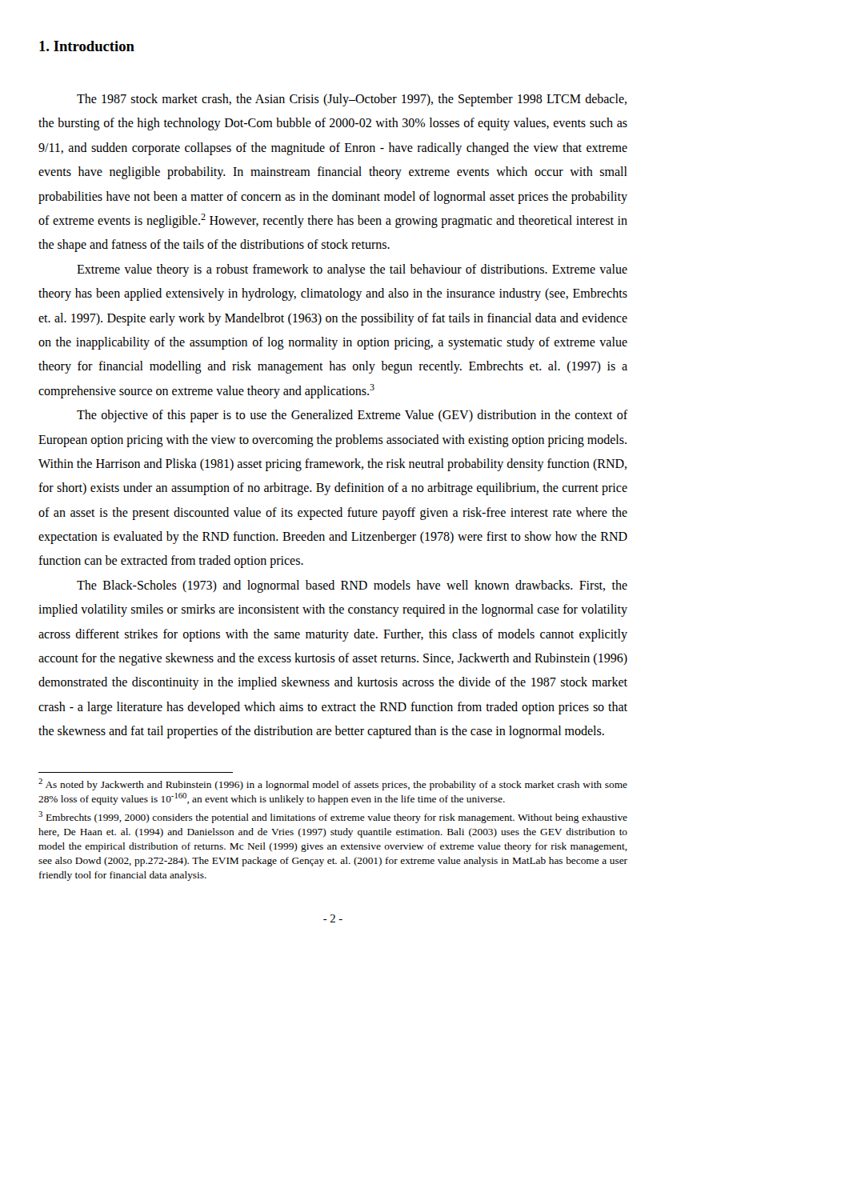1. Introduction
The 1987 stock market crash, the Asian Crisis (July–October 1997), the September 1998 LTCM debacle, the bursting of the high technology Dot-Com bubble of 2000-02 with 30% losses of equity values, events such as 9/11, and sudden corporate collapses of the magnitude of Enron - have radically changed the view that extreme events have negligible probability. In mainstream financial theory extreme events which occur with small probabilities have not been a matter of concern as in the dominant model of lognormal asset prices the probability of extreme events is negligible.2 However, recently there has been a growing pragmatic and theoretical interest in the shape and fatness of the tails of the distributions of stock returns.
Extreme value theory is a robust framework to analyse the tail behaviour of distributions. Extreme value theory has been applied extensively in hydrology, climatology and also in the insurance industry (see, Embrechts et. al. 1997). Despite early work by Mandelbrot (1963) on the possibility of fat tails in financial data and evidence on the inapplicability of the assumption of log normality in option pricing, a systematic study of extreme value theory for financial modelling and risk management has only begun recently. Embrechts et. al. (1997) is a comprehensive source on extreme value theory and applications.3
The objective of this paper is to use the Generalized Extreme Value (GEV) distribution in the context of European option pricing with the view to overcoming the problems associated with existing option pricing models. Within the Harrison and Pliska (1981) asset pricing framework, the risk neutral probability density function (RND, for short) exists under an assumption of no arbitrage. By definition of a no arbitrage equilibrium, the current price of an asset is the present discounted value of its expected future payoff given a risk-free interest rate where the expectation is evaluated by the RND function. Breeden and Litzenberger (1978) were first to show how the RND function can be extracted from traded option prices.
The Black-Scholes (1973) and lognormal based RND models have well known drawbacks. First, the implied volatility smiles or smirks are inconsistent with the constancy required in the lognormal case for volatility across different strikes for options with the same maturity date. Further, this class of models cannot explicitly account for the negative skewness and the excess kurtosis of asset returns. Since, Jackwerth and Rubinstein (1996) demonstrated the discontinuity in the implied skewness and kurtosis across the divide of the 1987 stock market crash - a large literature has developed which aims to extract the RND function from traded option prices so that the skewness and fat tail properties of the distribution are better captured than is the case in lognormal models.
2 As noted by Jackwerth and Rubinstein (1996) in a lognormal model of assets prices, the probability of a stock market crash with some 28% loss of equity values is 10-160, an event which is unlikely to happen even in the life time of the universe.
3 Embrechts (1999, 2000) considers the potential and limitations of extreme value theory for risk management. Without being exhaustive here, De Haan et. al. (1994) and Danielsson and de Vries (1997) study quantile estimation. Bali (2003) uses the GEV distribution to model the empirical distribution of returns. Mc Neil (1999) gives an extensive overview of extreme value theory for risk management, see also Dowd (2002, pp.272-284). The EVIM package of Gençay et. al. (2001) for extreme value analysis in MatLab has become a user friendly tool for financial data analysis.
- 2 -